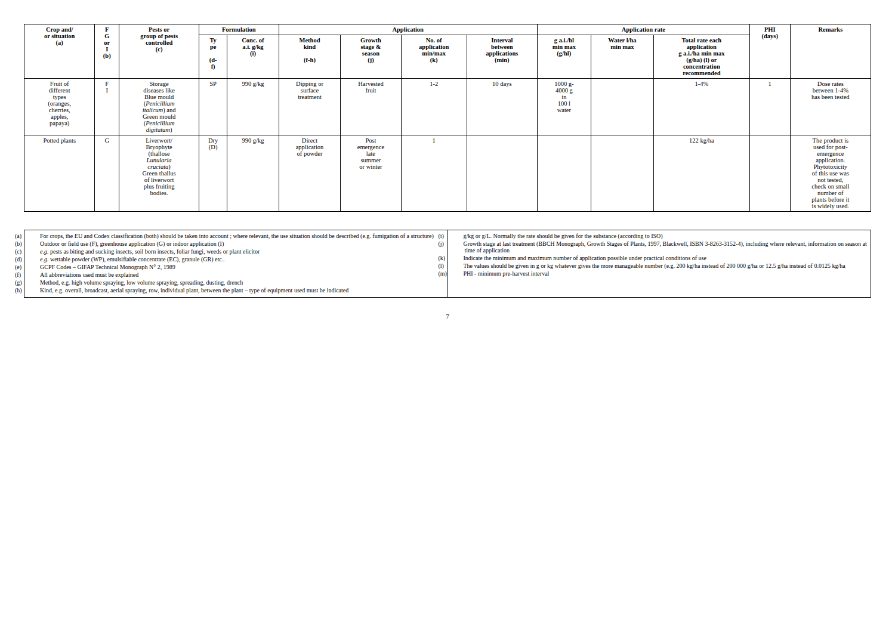| Crop and/ or situation (a) | F G or I (b) | Pests or group of pests controlled (c) | Formulation | Application | Application rate | PHI (days) | Remarks |
| --- | --- | --- | --- | --- | --- | --- | --- |
| Ty pe (d- f) | Conc. of a.i. g/kg (i) | Method kind (f-h) | Growth stage & season (j) | No. of application min/max (k) | Interval between applications (min) | g a.i./hl min max (g/hl) | Water l/ha min max | Total rate each application g a.i./ha min max (g/ha) (l) or concentration recommended |
| Fruit of different types (oranges, cherries, apples, papaya) | F I | Storage diseases like Blue mould ( Penicillium italicum ) and Green mould ( Penicillium digitatum ) | SP | 990 g/kg | Dipping or surface treatment | Harvested fruit | 1-2 | 10 days | 1000 g- 4000 g in 100 l water | | 1-4% | 1 | Dose rates between 1-4% has been tested |
| Potted plants | G | Liverwort/ Bryophyte (thallose Lunularia cruciata ) Green thallus of liverwort plus fruiting bodies. | Dry (D) | 990 g/kg | Direct application of powder | Post emergence late summer or winter | 1 | | | | 122 kg/ha | | The product is used for post- emergence application. Phytotoxicity of this use was not tested, check on small number of plants before it is widely used. |
| (a) For crops, the EU and Codex classification (both) should be taken into account ; where relevant, the use situation should be described (e.g. fumigation of a structure) (b) Outdoor or field use (F), greenhouse application (G) or indoor application (I) (c) e.g. pests as biting and sucking insects, soil born insects, foliar fungi, weeds or plant elicitor (d) e.g. wettable powder (WP), emulsifiable concentrate (EC), granule (GR) etc.. (e) GCPF Codes – GIFAP Technical Monograph N° 2, 1989 (f) All abbreviations used must be explained (g) Method, e.g. high volume spraying, low volume spraying, spreading, dusting, drench (h) Kind, e.g. overall, broadcast, aerial spraying, row, individual plant, between the plant – type of equipment used must be indicated | (i) g/kg or g/L. Normally the rate should be given for the substance (according to ISO) (j) Growth stage at last treatment (BBCH Monograph, Growth Stages of Plants, 1997, Blackwell, ISBN 3-8263-3152-4), including where relevant, information on season at time of application (k) Indicate the minimum and maximum number of application possible under practical conditions of use (l) The values should be given in g or kg whatever gives the more manageable number (e.g. 200 kg/ha instead of 200 000 g/ha or 12.5 g/ha instead of 0.0125 kg/ha (m) PHI - minimum pre-harvest interval |
7